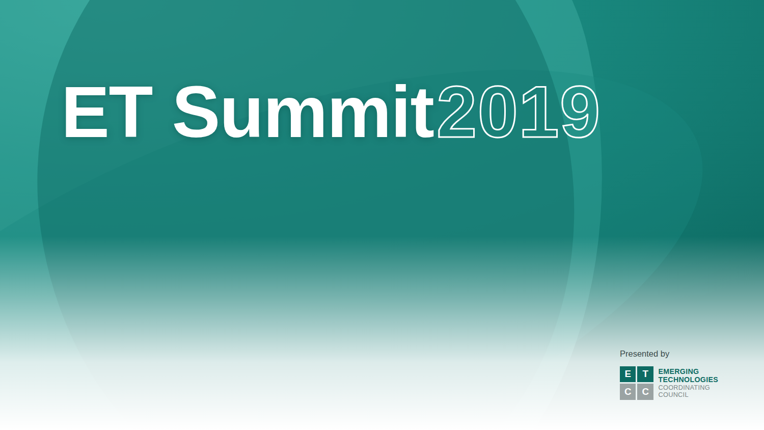ET Summit
2019 2019
Presented by
E T C C
EMERGING TECHNOLOGIES COORDINATING COUNCIL